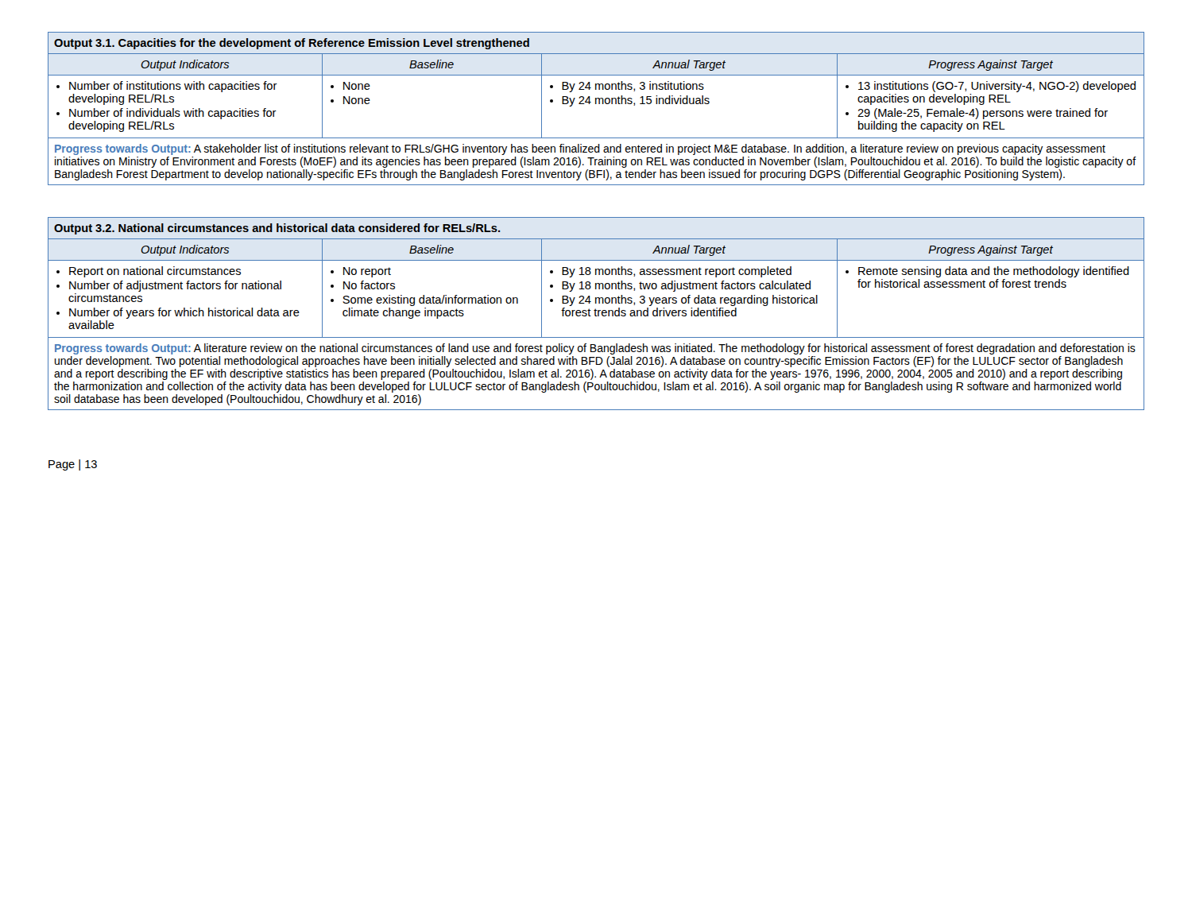| Output 3.1. Capacities for the development of Reference Emission Level strengthened |
| Output Indicators | Baseline | Annual Target | Progress Against Target |
| Number of institutions with capacities for developing REL/RLs Number of individuals with capacities for developing REL/RLs | None None | By 24 months, 3 institutions By 24 months, 15 individuals | 13 institutions (GO-7, University-4, NGO-2) developed capacities on developing REL 29 (Male-25, Female-4) persons were trained for building the capacity on REL |
| Progress towards Output: A stakeholder list of institutions relevant to FRLs/GHG inventory has been finalized and entered in project M&E database. In addition, a literature review on previous capacity assessment initiatives on Ministry of Environment and Forests (MoEF) and its agencies has been prepared (Islam 2016). Training on REL was conducted in November (Islam, Poultouchidou et al. 2016). To build the logistic capacity of Bangladesh Forest Department to develop nationally-specific EFs through the Bangladesh Forest Inventory (BFI), a tender has been issued for procuring DGPS (Differential Geographic Positioning System). |
| Output 3.2. National circumstances and historical data considered for RELs/RLs. |
| Output Indicators | Baseline | Annual Target | Progress Against Target |
| Report on national circumstances Number of adjustment factors for national circumstances Number of years for which historical data are available | No report No factors Some existing data/information on climate change impacts | By 18 months, assessment report completed By 18 months, two adjustment factors calculated By 24 months, 3 years of data regarding historical forest trends and drivers identified | Remote sensing data and the methodology identified for historical assessment of forest trends |
| Progress towards Output: A literature review on the national circumstances of land use and forest policy of Bangladesh was initiated. The methodology for historical assessment of forest degradation and deforestation is under development. Two potential methodological approaches have been initially selected and shared with BFD (Jalal 2016). A database on country-specific Emission Factors (EF) for the LULUCF sector of Bangladesh and a report describing the EF with descriptive statistics has been prepared (Poultouchidou, Islam et al. 2016). A database on activity data for the years- 1976, 1996, 2000, 2004, 2005 and 2010) and a report describing the harmonization and collection of the activity data has been developed for LULUCF sector of Bangladesh (Poultouchidou, Islam et al. 2016). A soil organic map for Bangladesh using R software and harmonized world soil database has been developed (Poultouchidou, Chowdhury et al. 2016) |
Page | 13